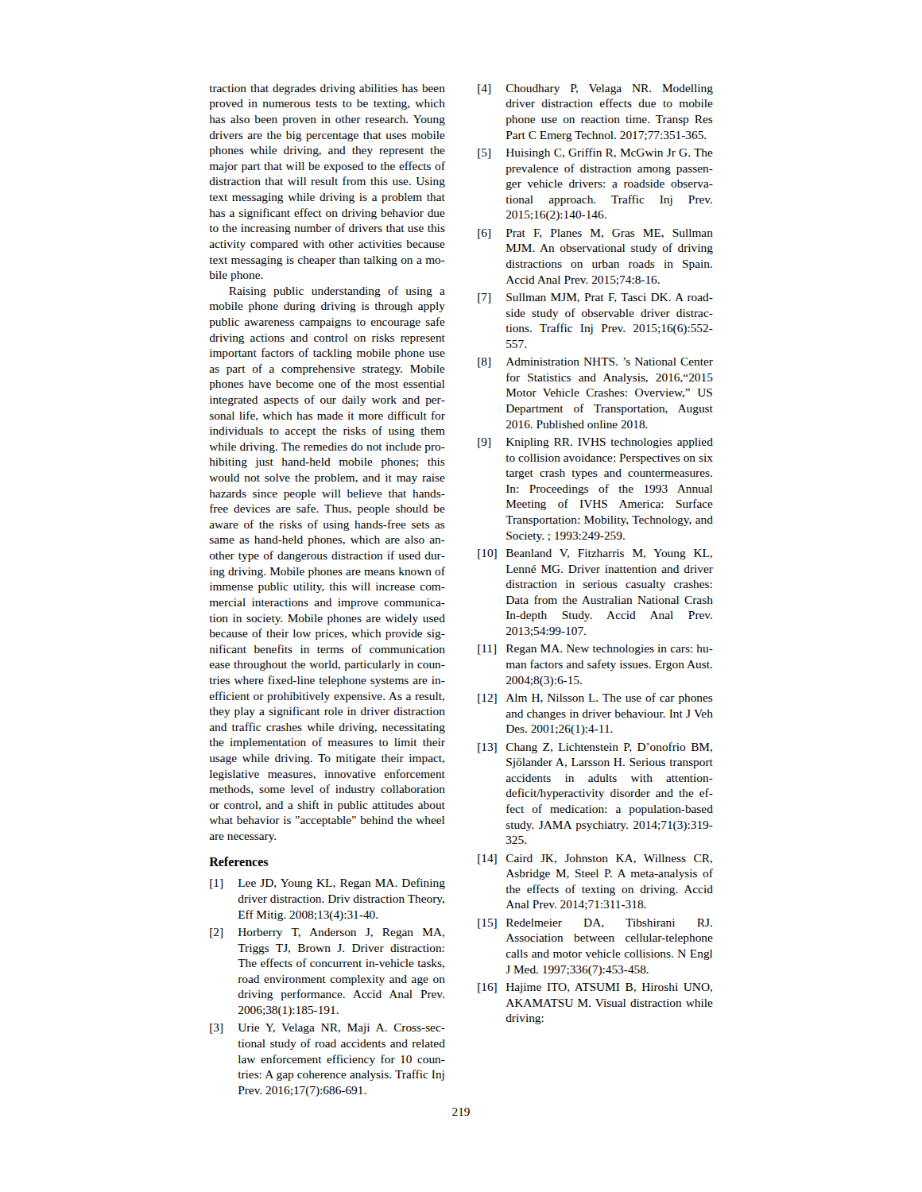traction that degrades driving abilities has been proved in numerous tests to be texting, which has also been proven in other research. Young drivers are the big percentage that uses mobile phones while driving, and they represent the major part that will be exposed to the effects of distraction that will result from this use. Using text messaging while driving is a problem that has a significant effect on driving behavior due to the increasing number of drivers that use this activity compared with other activities because text messaging is cheaper than talking on a mobile phone.
Raising public understanding of using a mobile phone during driving is through apply public awareness campaigns to encourage safe driving actions and control on risks represent important factors of tackling mobile phone use as part of a comprehensive strategy. Mobile phones have become one of the most essential integrated aspects of our daily work and personal life, which has made it more difficult for individuals to accept the risks of using them while driving. The remedies do not include prohibiting just hand-held mobile phones; this would not solve the problem, and it may raise hazards since people will believe that hands-free devices are safe. Thus, people should be aware of the risks of using hands-free sets as same as hand-held phones, which are also another type of dangerous distraction if used during driving. Mobile phones are means known of immense public utility, this will increase commercial interactions and improve communication in society. Mobile phones are widely used because of their low prices, which provide significant benefits in terms of communication ease throughout the world, particularly in countries where fixed-line telephone systems are inefficient or prohibitively expensive. As a result, they play a significant role in driver distraction and traffic crashes while driving, necessitating the implementation of measures to limit their usage while driving. To mitigate their impact, legislative measures, innovative enforcement methods, some level of industry collaboration or control, and a shift in public attitudes about what behavior is "acceptable" behind the wheel are necessary.
References
[1] Lee JD, Young KL, Regan MA. Defining driver distraction. Driv distraction Theory, Eff Mitig. 2008;13(4):31-40.
[2] Horberry T, Anderson J, Regan MA, Triggs TJ, Brown J. Driver distraction: The effects of concurrent in-vehicle tasks, road environment complexity and age on driving performance. Accid Anal Prev. 2006;38(1):185-191.
[3] Urie Y, Velaga NR, Maji A. Cross-sectional study of road accidents and related law enforcement efficiency for 10 countries: A gap coherence analysis. Traffic Inj Prev. 2016;17(7):686-691.
[4] Choudhary P, Velaga NR. Modelling driver distraction effects due to mobile phone use on reaction time. Transp Res Part C Emerg Technol. 2017;77:351-365.
[5] Huisingh C, Griffin R, McGwin Jr G. The prevalence of distraction among passenger vehicle drivers: a roadside observational approach. Traffic Inj Prev. 2015;16(2):140-146.
[6] Prat F, Planes M, Gras ME, Sullman MJM. An observational study of driving distractions on urban roads in Spain. Accid Anal Prev. 2015;74:8-16.
[7] Sullman MJM, Prat F, Tasci DK. A roadside study of observable driver distractions. Traffic Inj Prev. 2015;16(6):552-557.
[8] Administration NHTS. ’s National Center for Statistics and Analysis, 2016,“2015 Motor Vehicle Crashes: Overview,” US Department of Transportation, August 2016. Published online 2018.
[9] Knipling RR. IVHS technologies applied to collision avoidance: Perspectives on six target crash types and countermeasures. In: Proceedings of the 1993 Annual Meeting of IVHS America: Surface Transportation: Mobility, Technology, and Society. ; 1993:249-259.
[10] Beanland V, Fitzharris M, Young KL, Lenné MG. Driver inattention and driver distraction in serious casualty crashes: Data from the Australian National Crash In-depth Study. Accid Anal Prev. 2013;54:99-107.
[11] Regan MA. New technologies in cars: human factors and safety issues. Ergon Aust. 2004;8(3):6-15.
[12] Alm H, Nilsson L. The use of car phones and changes in driver behaviour. Int J Veh Des. 2001;26(1):4-11.
[13] Chang Z, Lichtenstein P, D’onofrio BM, Sjölander A, Larsson H. Serious transport accidents in adults with attention-deficit/hyperactivity disorder and the effect of medication: a population-based study. JAMA psychiatry. 2014;71(3):319-325.
[14] Caird JK, Johnston KA, Willness CR, Asbridge M, Steel P. A meta-analysis of the effects of texting on driving. Accid Anal Prev. 2014;71:311-318.
[15] Redelmeier DA, Tibshirani RJ. Association between cellular-telephone calls and motor vehicle collisions. N Engl J Med. 1997;336(7):453-458.
[16] Hajime ITO, ATSUMI B, Hiroshi UNO, AKAMATSU M. Visual distraction while driving:
219